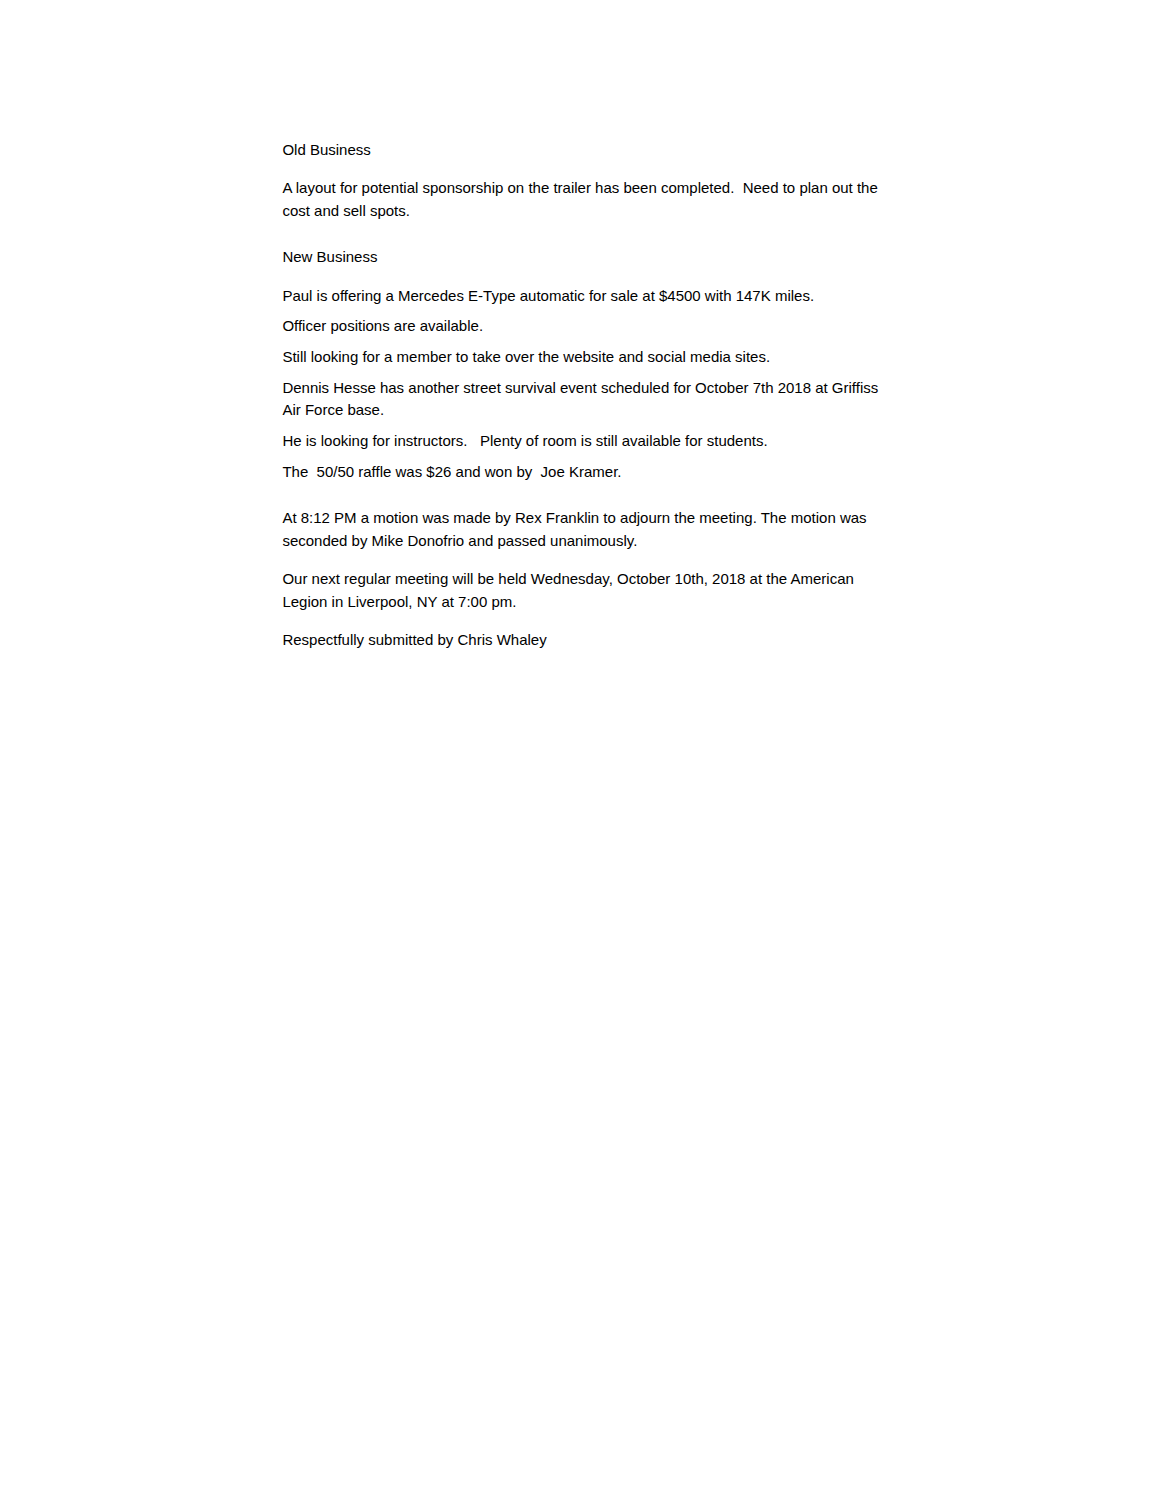Old Business
A layout for potential sponsorship on the trailer has been completed. Need to plan out the cost and sell spots.
New Business
Paul is offering a Mercedes E-Type automatic for sale at $4500 with 147K miles.
Officer positions are available.
Still looking for a member to take over the website and social media sites.
Dennis Hesse has another street survival event scheduled for October 7th 2018 at Griffiss Air Force base.
He is looking for instructors. Plenty of room is still available for students.
The 50/50 raffle was $26 and won by Joe Kramer.
At 8:12 PM a motion was made by Rex Franklin to adjourn the meeting. The motion was seconded by Mike Donofrio and passed unanimously.
Our next regular meeting will be held Wednesday, October 10th, 2018 at the American Legion in Liverpool, NY at 7:00 pm.
Respectfully submitted by Chris Whaley